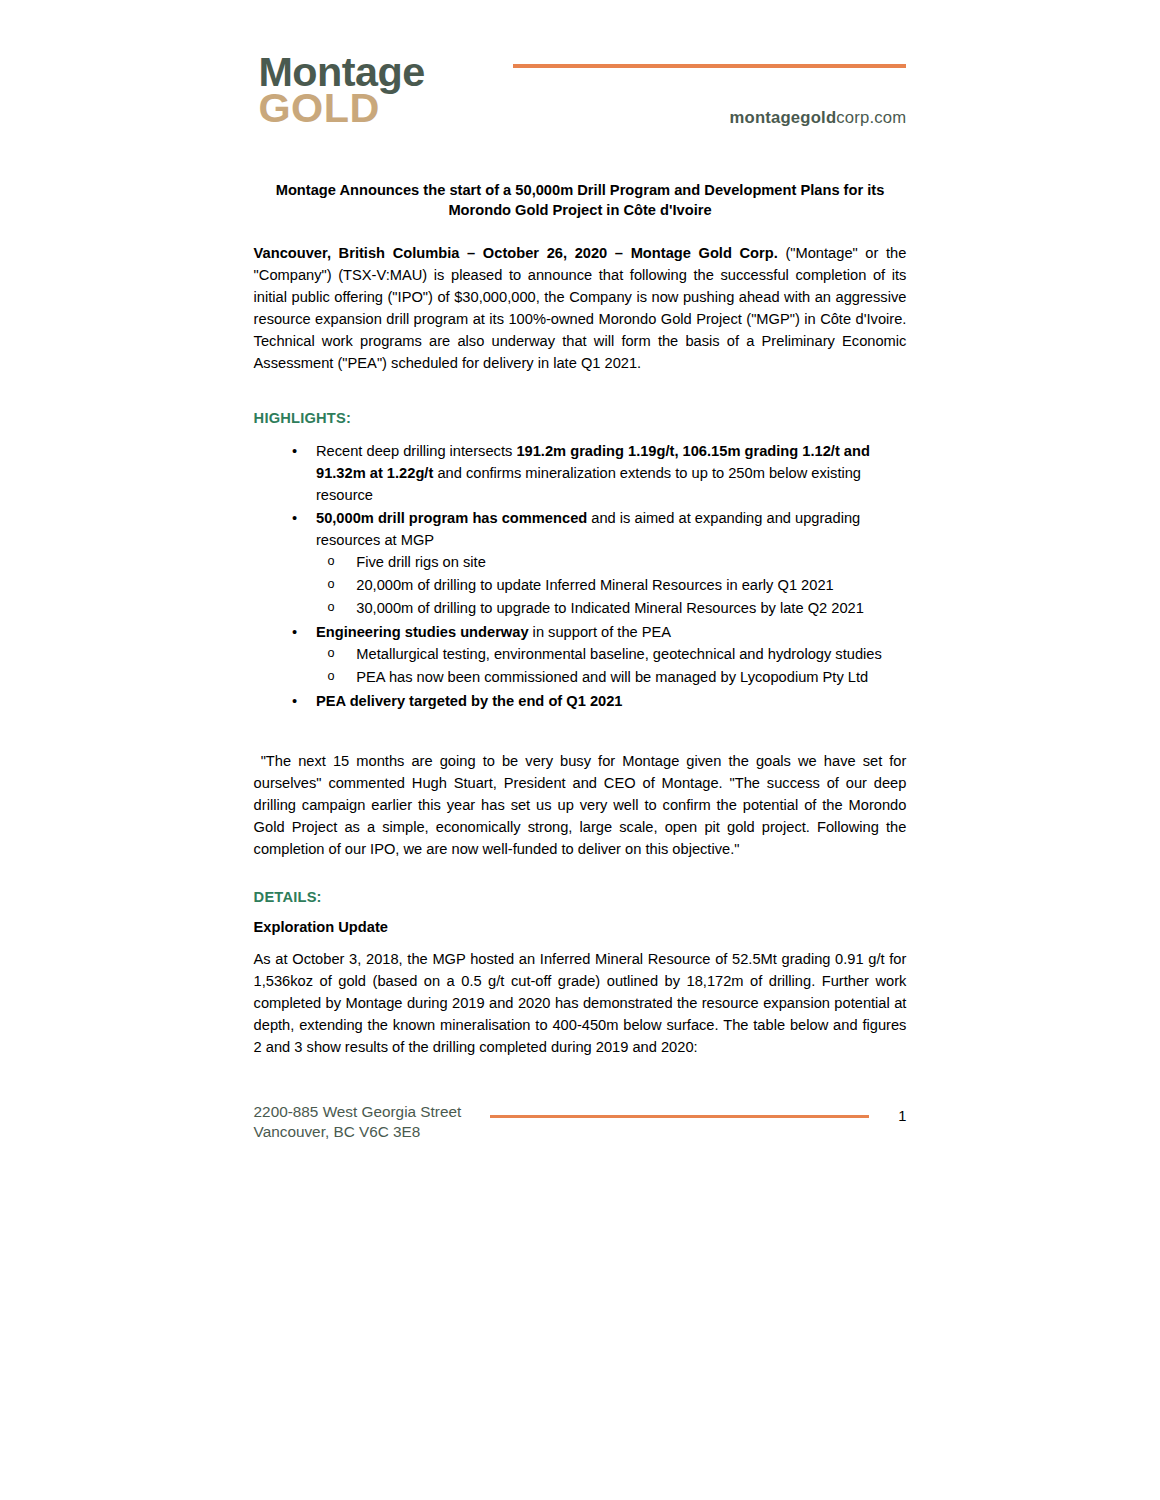Montage GOLD
montagegoldcorp.com
Montage Announces the start of a 50,000m Drill Program and Development Plans for its Morondo Gold Project in Côte d'Ivoire
Vancouver, British Columbia – October 26, 2020 – Montage Gold Corp. ("Montage" or the "Company") (TSX-V:MAU) is pleased to announce that following the successful completion of its initial public offering ("IPO") of $30,000,000, the Company is now pushing ahead with an aggressive resource expansion drill program at its 100%-owned Morondo Gold Project ("MGP") in Côte d'Ivoire. Technical work programs are also underway that will form the basis of a Preliminary Economic Assessment ("PEA") scheduled for delivery in late Q1 2021.
HIGHLIGHTS:
Recent deep drilling intersects 191.2m grading 1.19g/t, 106.15m grading 1.12/t and 91.32m at 1.22g/t and confirms mineralization extends to up to 250m below existing resource
50,000m drill program has commenced and is aimed at expanding and upgrading resources at MGP
Five drill rigs on site
20,000m of drilling to update Inferred Mineral Resources in early Q1 2021
30,000m of drilling to upgrade to Indicated Mineral Resources by late Q2 2021
Engineering studies underway in support of the PEA
Metallurgical testing, environmental baseline, geotechnical and hydrology studies
PEA has now been commissioned and will be managed by Lycopodium Pty Ltd
PEA delivery targeted by the end of Q1 2021
"The next 15 months are going to be very busy for Montage given the goals we have set for ourselves" commented Hugh Stuart, President and CEO of Montage. "The success of our deep drilling campaign earlier this year has set us up very well to confirm the potential of the Morondo Gold Project as a simple, economically strong, large scale, open pit gold project. Following the completion of our IPO, we are now well-funded to deliver on this objective."
DETAILS:
Exploration Update
As at October 3, 2018, the MGP hosted an Inferred Mineral Resource of 52.5Mt grading 0.91 g/t for 1,536koz of gold (based on a 0.5 g/t cut-off grade) outlined by 18,172m of drilling. Further work completed by Montage during 2019 and 2020 has demonstrated the resource expansion potential at depth, extending the known mineralisation to 400-450m below surface. The table below and figures 2 and 3 show results of the drilling completed during 2019 and 2020:
2200-885 West Georgia Street
Vancouver, BC V6C 3E8
1